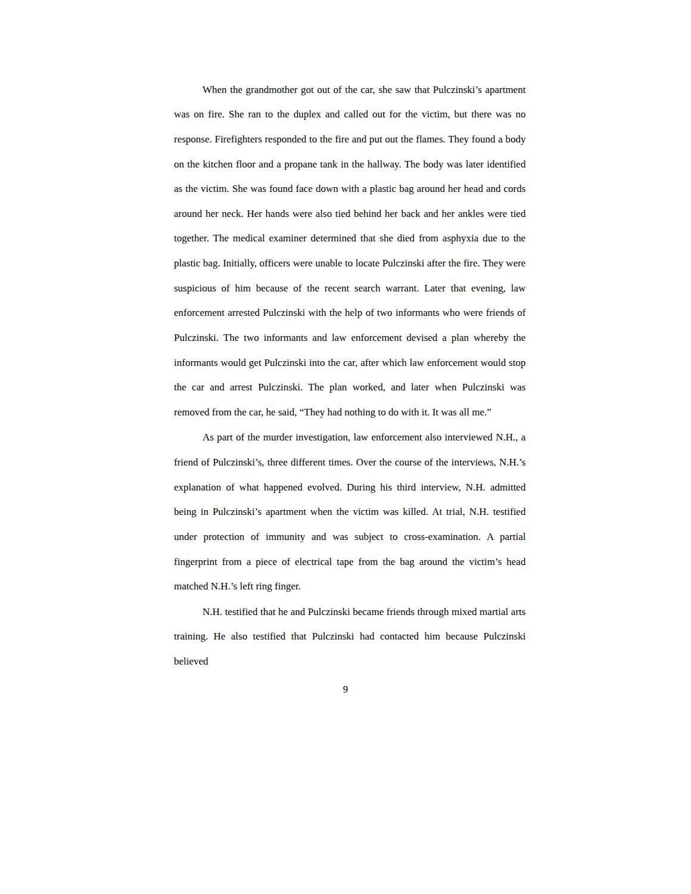When the grandmother got out of the car, she saw that Pulczinski’s apartment was on fire. She ran to the duplex and called out for the victim, but there was no response. Firefighters responded to the fire and put out the flames. They found a body on the kitchen floor and a propane tank in the hallway. The body was later identified as the victim. She was found face down with a plastic bag around her head and cords around her neck. Her hands were also tied behind her back and her ankles were tied together. The medical examiner determined that she died from asphyxia due to the plastic bag. Initially, officers were unable to locate Pulczinski after the fire. They were suspicious of him because of the recent search warrant. Later that evening, law enforcement arrested Pulczinski with the help of two informants who were friends of Pulczinski. The two informants and law enforcement devised a plan whereby the informants would get Pulczinski into the car, after which law enforcement would stop the car and arrest Pulczinski. The plan worked, and later when Pulczinski was removed from the car, he said, “They had nothing to do with it. It was all me.”
As part of the murder investigation, law enforcement also interviewed N.H., a friend of Pulczinski’s, three different times. Over the course of the interviews, N.H.’s explanation of what happened evolved. During his third interview, N.H. admitted being in Pulczinski’s apartment when the victim was killed. At trial, N.H. testified under protection of immunity and was subject to cross-examination. A partial fingerprint from a piece of electrical tape from the bag around the victim’s head matched N.H.’s left ring finger.
N.H. testified that he and Pulczinski became friends through mixed martial arts training. He also testified that Pulczinski had contacted him because Pulczinski believed
9